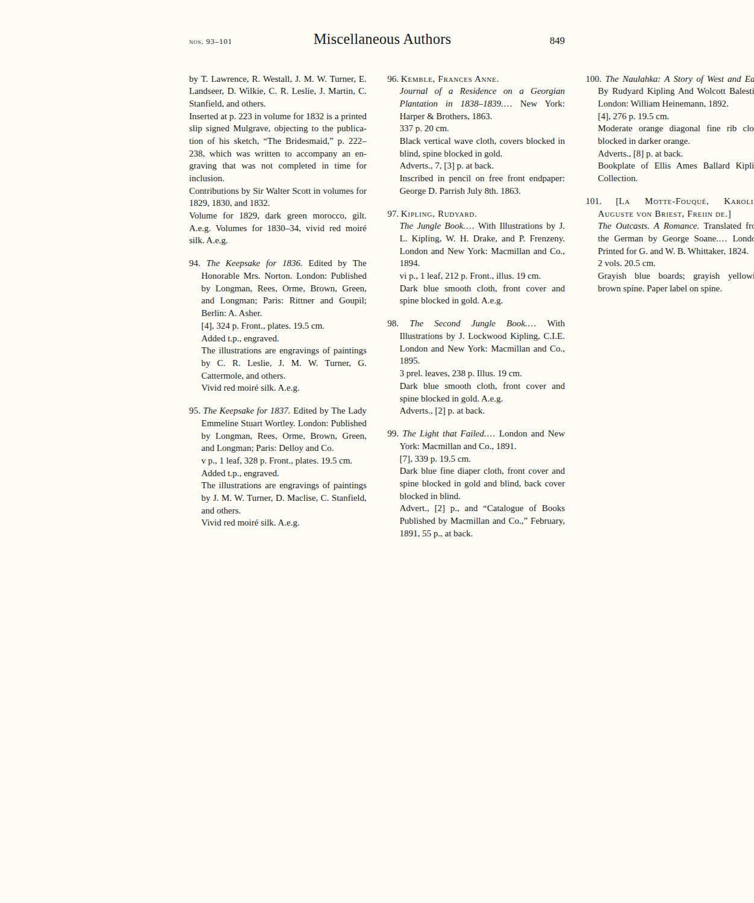nos. 93–101
Miscellaneous Authors
849
by T. Lawrence, R. Westall, J. M. W. Turner, E. Landseer, D. Wilkie, C. R. Leslie, J. Martin, C. Stanfield, and others.
Inserted at p. 223 in volume for 1832 is a printed slip signed Mulgrave, objecting to the publication of his sketch, “The Bridesmaid,” p. 222–238, which was written to accompany an engraving that was not completed in time for inclusion.
Contributions by Sir Walter Scott in volumes for 1829, 1830, and 1832.
Volume for 1829, dark green morocco, gilt. A.e.g. Volumes for 1830–34, vivid red moiré silk. A.e.g.
94. The Keepsake for 1836. Edited by The Honorable Mrs. Norton. London: Published by Longman, Rees, Orme, Brown, Green, and Longman; Paris: Rittner and Goupil; Berlin: A. Asher.
[4], 324 p. Front., plates. 19.5 cm.
Added t.p., engraved.
The illustrations are engravings of paintings by C. R. Leslie, J. M. W. Turner, G. Cattermole, and others.
Vivid red moiré silk. A.e.g.
95. The Keepsake for 1837. Edited by The Lady Emmeline Stuart Wortley. London: Published by Longman, Rees, Orme, Brown, Green, and Longman; Paris: Delloy and Co.
v p., 1 leaf, 328 p. Front., plates. 19.5 cm.
Added t.p., engraved.
The illustrations are engravings of paintings by J. M. W. Turner, D. Maclise, C. Stanfield, and others.
Vivid red moiré silk. A.e.g.
96. Kemble, Frances Anne.
Journal of a Residence on a Georgian Plantation in 1838–1839.… New York: Harper & Brothers, 1863.
337 p. 20 cm.
Black vertical wave cloth, covers blocked in blind, spine blocked in gold.
Adverts., 7, [3] p. at back.
Inscribed in pencil on free front endpaper: George D. Parrish July 8th. 1863.
97. Kipling, Rudyard.
The Jungle Book.… With Illustrations by J. L. Kipling, W. H. Drake, and P. Frenzeny. London and New York: Macmillan and Co., 1894.
vi p., 1 leaf, 212 p. Front., illus. 19 cm.
Dark blue smooth cloth, front cover and spine blocked in gold. A.e.g.
98. The Second Jungle Book.… With Illustrations by J. Lockwood Kipling, C.I.E. London and New York: Macmillan and Co., 1895.
3 prel. leaves, 238 p. Illus. 19 cm.
Dark blue smooth cloth, front cover and spine blocked in gold. A.e.g.
Adverts., [2] p. at back.
99. The Light that Failed.… London and New York: Macmillan and Co., 1891.
[7], 339 p. 19.5 cm.
Dark blue fine diaper cloth, front cover and spine blocked in gold and blind, back cover blocked in blind.
Advert., [2] p., and “Catalogue of Books Published by Macmillan and Co.,” February, 1891, 55 p., at back.
100. The Naulahka: A Story of West and East. By Rudyard Kipling And Wolcott Balestier. London: William Heinemann, 1892.
[4], 276 p. 19.5 cm.
Moderate orange diagonal fine rib cloth, blocked in darker orange.
Adverts., [8] p. at back.
Bookplate of Ellis Ames Ballard Kipling Collection.
101. [La Motte-Fouqué, Karoline Auguste von Briest, Freiin de.]
The Outcasts. A Romance. Translated from the German by George Soane.… London: Printed for G. and W. B. Whittaker, 1824.
2 vols. 20.5 cm.
Grayish blue boards; grayish yellowish brown spine. Paper label on spine.